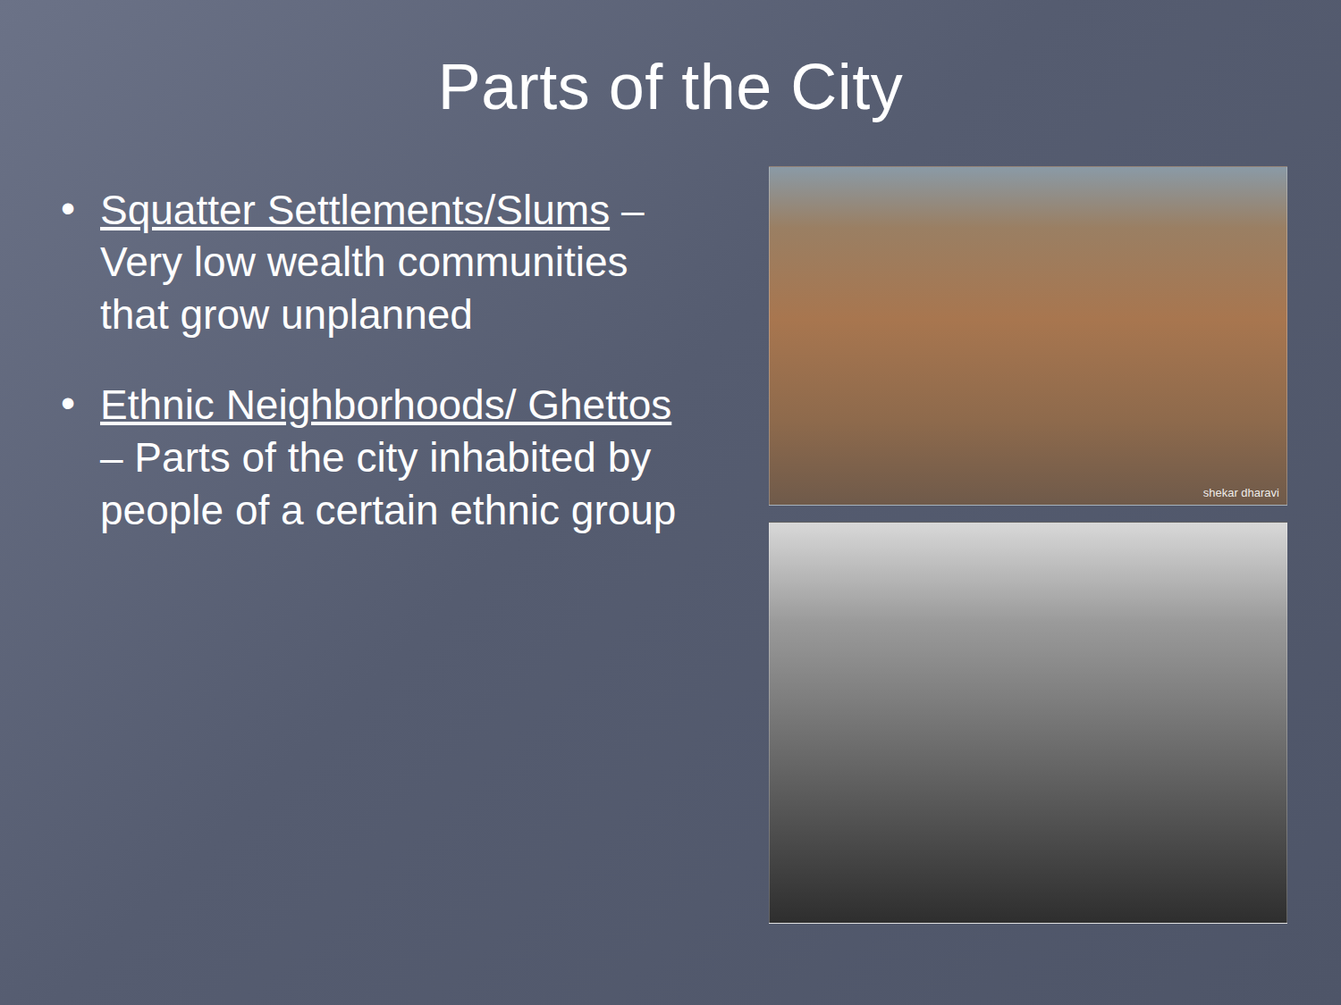Parts of the City
Squatter Settlements/Slums – Very low wealth communities that grow unplanned
Ethnic Neighborhoods/ Ghettos – Parts of the city inhabited by people of a certain ethnic group
shekar dharavi